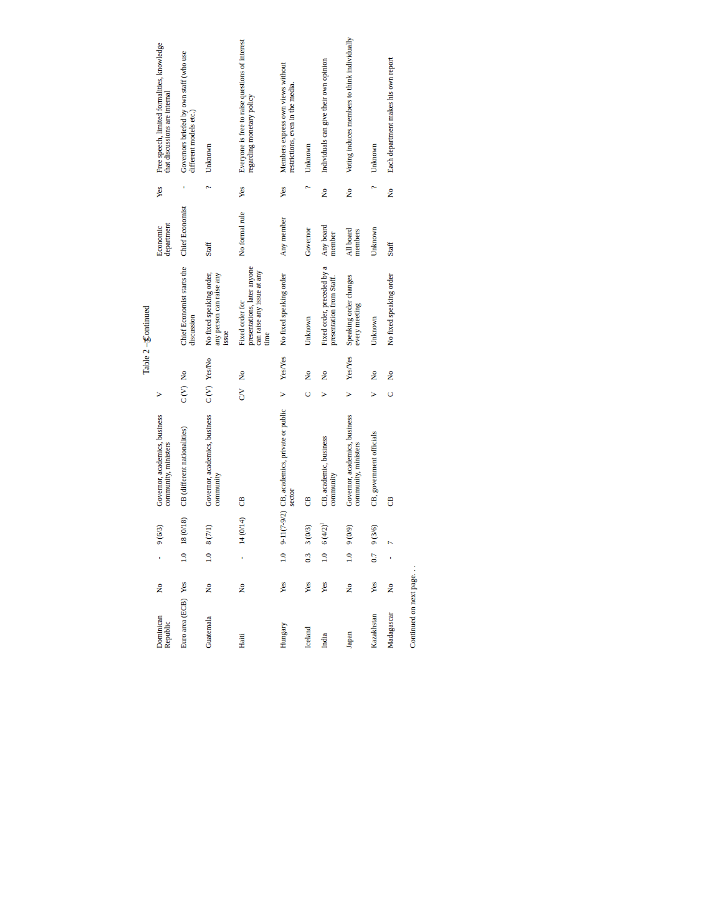19
Table 2 – Continued
| Dominican Republic | No | - | 9 (6/3) | Governor, academics, business community, ministers | V | | | Economic department | Yes | Free speech, limited formalities, knowledge that discussions are internal |
| Euro area (ECB) | Yes | 1.0 | 18 (0/18) | CB (different nationalities) | C (V) | No | Chief Economist starts the discussion | Chief Economist | - | Governors briefed by own staff (who use different models etc.) |
| Guatemala | No | 1.0 | 8 (7/1) | Governor, academics, business community | C (V) | Yes/No | No fixed speaking order, any person can raise any issue | Staff | ? | Unknown |
| Haiti | No | - | 14 (0/14) | CB | C/V | No | Fixed order for presentations, later anyone can raise any issue at any time | No formal rule | Yes | Everyone is free to raise questions of interest regarding monetary policy |
| Hungary | Yes | 1.0 | 9-11(7-9/2) | CB, academics, private or public sector | V | Yes/Yes | No fixed speaking order | Any member | Yes | Members express own views without restrictions, even in the media. |
| Iceland | Yes | 0.3 | 3 (0/3) | CB | C | No | Unknown | Governor | ? | Unknown |
| India | Yes | 1.0 | 6 (4/2) l | CB, academic, business community | V | No | Fixed order, preceded by a presentation from Staff. | Any board member | No | Individuals can give their own opinion |
| Japan | No | 1.0 | 9 (0/9) | Governor, academics, business community, ministers | V | Yes/Yes | Speaking order changes every meeting | All board members | No | Voting induces members to think individually |
| Kazakhstan | Yes | 0.7 | 9 (3/6) | CB, government officials | V | No | Unknown | Unknown | ? | Unknown |
| Madagascar | No | - | 7 | CB | C | No | No fixed speaking order | Staff | No | Each department makes his own report |
Continued on next page. . .